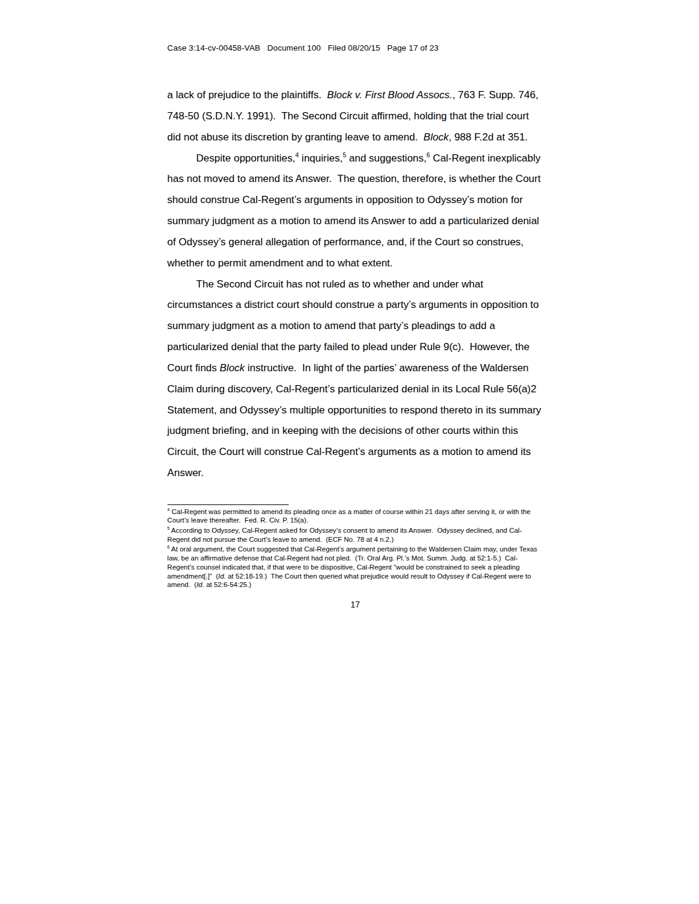Case 3:14-cv-00458-VAB Document 100 Filed 08/20/15 Page 17 of 23
a lack of prejudice to the plaintiffs. Block v. First Blood Assocs., 763 F. Supp. 746, 748-50 (S.D.N.Y. 1991). The Second Circuit affirmed, holding that the trial court did not abuse its discretion by granting leave to amend. Block, 988 F.2d at 351.
Despite opportunities,4 inquiries,5 and suggestions,6 Cal-Regent inexplicably has not moved to amend its Answer. The question, therefore, is whether the Court should construe Cal-Regent’s arguments in opposition to Odyssey’s motion for summary judgment as a motion to amend its Answer to add a particularized denial of Odyssey’s general allegation of performance, and, if the Court so construes, whether to permit amendment and to what extent.
The Second Circuit has not ruled as to whether and under what circumstances a district court should construe a party’s arguments in opposition to summary judgment as a motion to amend that party’s pleadings to add a particularized denial that the party failed to plead under Rule 9(c). However, the Court finds Block instructive. In light of the parties’ awareness of the Waldersen Claim during discovery, Cal-Regent’s particularized denial in its Local Rule 56(a)2 Statement, and Odyssey’s multiple opportunities to respond thereto in its summary judgment briefing, and in keeping with the decisions of other courts within this Circuit, the Court will construe Cal-Regent’s arguments as a motion to amend its Answer.
4 Cal-Regent was permitted to amend its pleading once as a matter of course within 21 days after serving it, or with the Court’s leave thereafter. Fed. R. Civ. P. 15(a).
5 According to Odyssey, Cal-Regent asked for Odyssey’s consent to amend its Answer. Odyssey declined, and Cal-Regent did not pursue the Court’s leave to amend. (ECF No. 78 at 4 n.2.)
6 At oral argument, the Court suggested that Cal-Regent’s argument pertaining to the Waldersen Claim may, under Texas law, be an affirmative defense that Cal-Regent had not pled. (Tr. Oral Arg. Pl.’s Mot. Summ. Judg. at 52:1-5.) Cal-Regent’s counsel indicated that, if that were to be dispositive, Cal-Regent “would be constrained to seek a pleading amendment[.]” (Id. at 52:18-19.) The Court then queried what prejudice would result to Odyssey if Cal-Regent were to amend. (Id. at 52:6-54:25.)
17